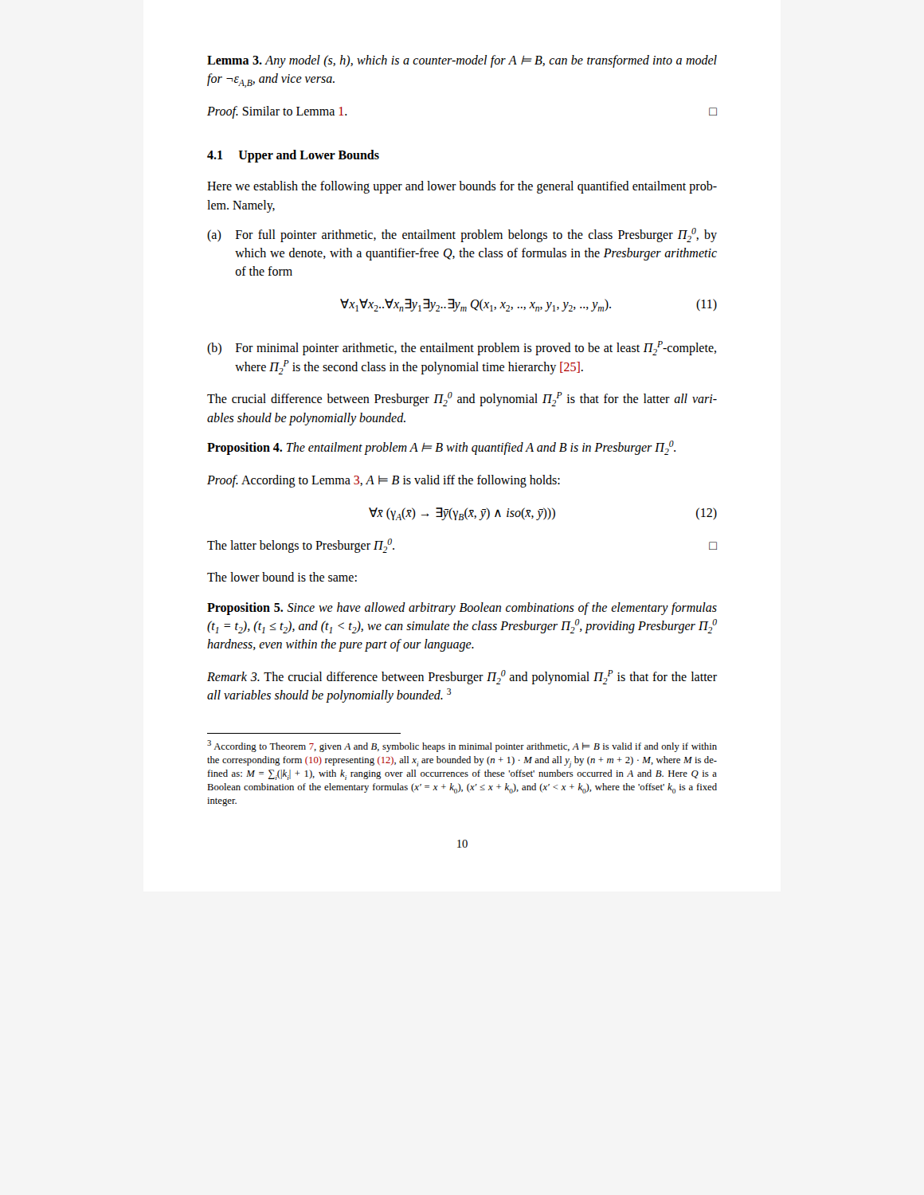Lemma 3. Any model (s, h), which is a counter-model for A ⊨ B, can be transformed into a model for ¬εA,B, and vice versa.
Proof. Similar to Lemma 1. □
4.1 Upper and Lower Bounds
Here we establish the following upper and lower bounds for the general quantified entailment problem. Namely,
(a)
For full pointer arithmetic, the entailment problem belongs to the class Presburger Π20, by which we denote, with a quantifier-free Q, the class of formulas in the Presburger arithmetic of the form ∀x1∀x2..∀xn∃y1∃y2..∃ym Q(x1, x2, .., xn, y1, y2, .., ym). (11)
(b)
For minimal pointer arithmetic, the entailment problem is proved to be at least Π2P-complete, where Π2P is the second class in the polynomial time hierarchy [25].
The crucial difference between Presburger Π20 and polynomial Π2P is that for the latter all variables should be polynomially bounded.
Proposition 4. The entailment problem A ⊨ B with quantified A and B is in Presburger Π20.
Proof. According to Lemma 3, A ⊨ B is valid iff the following holds:
∀x̄ (γA(x̄) → ∃ȳ(γB(x̄, ȳ) ∧ iso(x̄, ȳ))) (12)
The latter belongs to Presburger Π20. □
The lower bound is the same:
Proposition 5. Since we have allowed arbitrary Boolean combinations of the elementary formulas (t1 = t2), (t1 ≤ t2), and (t1 < t2), we can simulate the class Presburger Π20, providing Presburger Π20 hardness, even within the pure part of our language.
Remark 3. The crucial difference between Presburger Π20 and polynomial Π2P is that for the latter all variables should be polynomially bounded. 3
3 According to Theorem 7, given A and B, symbolic heaps in minimal pointer arithmetic, A ⊨ B is valid if and only if within the corresponding form (10) representing (12), all xi are bounded by (n + 1) · M and all yj by (n + m + 2) · M, where M is defined as: M = ∑i(|ki| + 1), with ki ranging over all occurrences of these 'offset' numbers occurred in A and B. Here Q is a Boolean combination of the elementary formulas (x′ = x + k0), (x′ ≤ x + k0), and (x′ < x + k0), where the 'offset' k0 is a fixed integer.
10